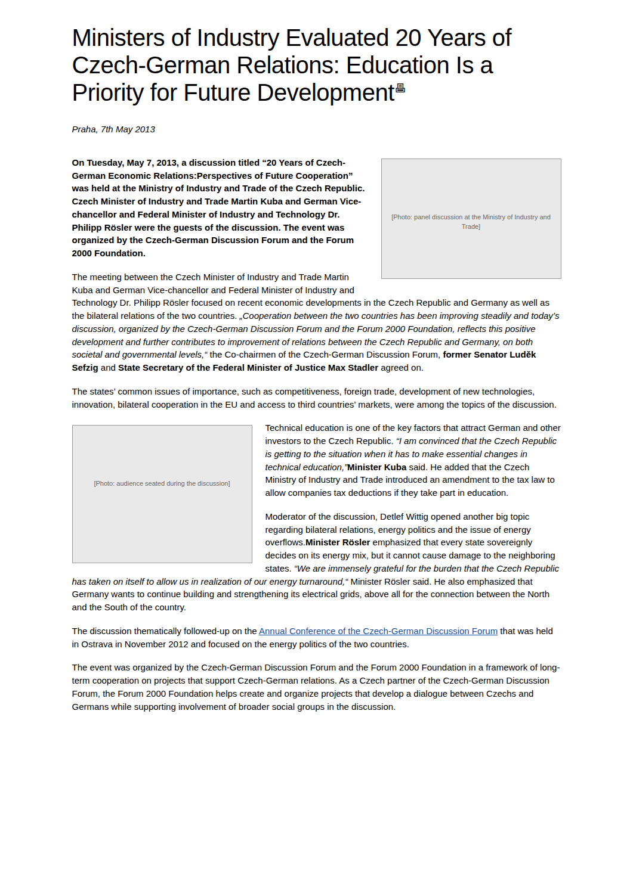Ministers of Industry Evaluated 20 Years of Czech-German Relations: Education Is a Priority for Future Development🖶
Praha, 7th May 2013
[Photo: panel discussion at the Ministry of Industry and Trade]
On Tuesday, May 7, 2013, a discussion titled “20 Years of Czech-German Economic Relations:Perspectives of Future Cooperation” was held at the Ministry of Industry and Trade of the Czech Republic. Czech Minister of Industry and Trade Martin Kuba and German Vice-chancellor and Federal Minister of Industry and Technology Dr. Philipp Rösler were the guests of the discussion. The event was organized by the Czech-German Discussion Forum and the Forum 2000 Foundation.
The meeting between the Czech Minister of Industry and Trade Martin Kuba and German Vice-chancellor and Federal Minister of Industry and Technology Dr. Philipp Rösler focused on recent economic developments in the Czech Republic and Germany as well as the bilateral relations of the two countries. „Cooperation between the two countries has been improving steadily and today’s discussion, organized by the Czech-German Discussion Forum and the Forum 2000 Foundation, reflects this positive development and further contributes to improvement of relations between the Czech Republic and Germany, on both societal and governmental levels,“ the Co-chairmen of the Czech-German Discussion Forum, former Senator Luděk Sefzig and State Secretary of the Federal Minister of Justice Max Stadler agreed on.
The states’ common issues of importance, such as competitiveness, foreign trade, development of new technologies, innovation, bilateral cooperation in the EU and access to third countries’ markets, were among the topics of the discussion.
[Photo: audience seated during the discussion]
Technical education is one of the key factors that attract German and other investors to the Czech Republic. “I am convinced that the Czech Republic is getting to the situation when it has to make essential changes in technical education,”Minister Kuba said. He added that the Czech Ministry of Industry and Trade introduced an amendment to the tax law to allow companies tax deductions if they take part in education.
Moderator of the discussion, Detlef Wittig opened another big topic regarding bilateral relations, energy politics and the issue of energy overflows.Minister Rösler emphasized that every state sovereignly decides on its energy mix, but it cannot cause damage to the neighboring states. “We are immensely grateful for the burden that the Czech Republic has taken on itself to allow us in realization of our energy turnaround,“ Minister Rösler said. He also emphasized that Germany wants to continue building and strengthening its electrical grids, above all for the connection between the North and the South of the country.
The discussion thematically followed-up on the Annual Conference of the Czech-German Discussion Forum that was held in Ostrava in November 2012 and focused on the energy politics of the two countries.
The event was organized by the Czech-German Discussion Forum and the Forum 2000 Foundation in a framework of long-term cooperation on projects that support Czech-German relations. As a Czech partner of the Czech-German Discussion Forum, the Forum 2000 Foundation helps create and organize projects that develop a dialogue between Czechs and Germans while supporting involvement of broader social groups in the discussion.